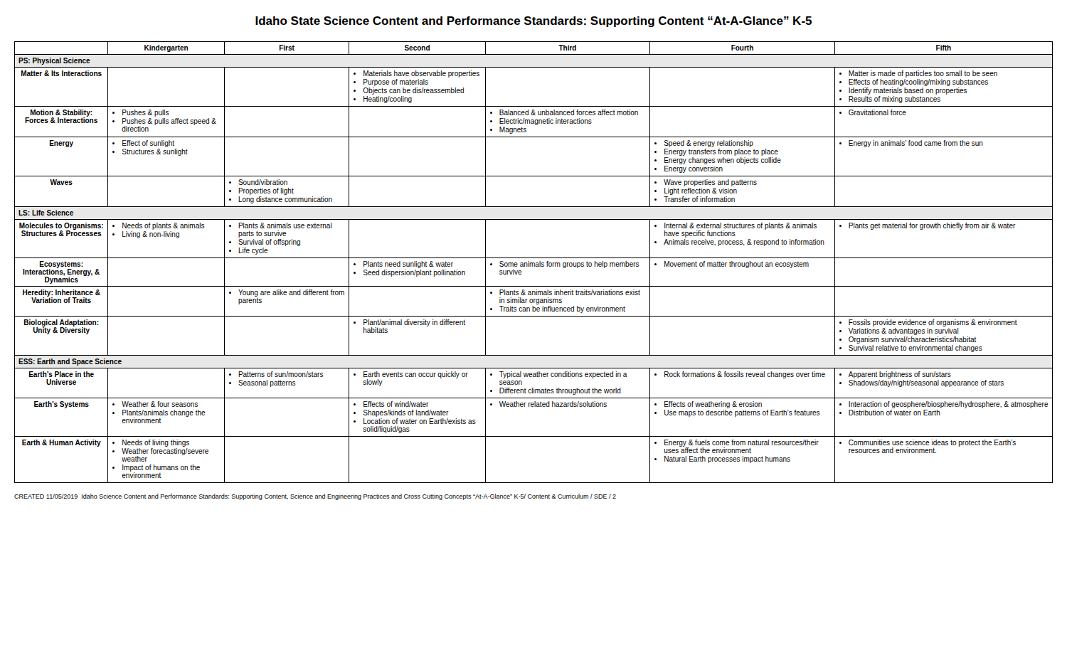Idaho State Science Content and Performance Standards: Supporting Content “At-A-Glance” K-5
| | Kindergarten | First | Second | Third | Fourth | Fifth |
| --- | --- | --- | --- | --- | --- | --- |
| PS: Physical Science |
| Matter & Its Interactions | | | Materials have observable properties Purpose of materials Objects can be dis/reassembled Heating/cooling | | | Matter is made of particles too small to be seen Effects of heating/cooling/mixing substances Identify materials based on properties Results of mixing substances |
| Motion & Stability: Forces & Interactions | Pushes & pulls Pushes & pulls affect speed & direction | | | Balanced & unbalanced forces affect motion Electric/magnetic interactions Magnets | | Gravitational force |
| Energy | Effect of sunlight Structures & sunlight | | | | Speed & energy relationship Energy transfers from place to place Energy changes when objects collide Energy conversion | Energy in animals’ food came from the sun |
| Waves | | Sound/vibration Properties of light Long distance communication | | | Wave properties and patterns Light reflection & vision Transfer of information | |
| LS: Life Science |
| Molecules to Organisms: Structures & Processes | Needs of plants & animals Living & non-living | Plants & animals use external parts to survive Survival of offspring Life cycle | | | Internal & external structures of plants & animals have specific functions Animals receive, process, & respond to information | Plants get material for growth chiefly from air & water |
| Ecosystems: Interactions, Energy, & Dynamics | | | Plants need sunlight & water Seed dispersion/plant pollination | Some animals form groups to help members survive | Movement of matter throughout an ecosystem | |
| Heredity: Inheritance & Variation of Traits | | Young are alike and different from parents | | Plants & animals inherit traits/variations exist in similar organisms Traits can be influenced by environment | | |
| Biological Adaptation: Unity & Diversity | | | Plant/animal diversity in different habitats | | | Fossils provide evidence of organisms & environment Variations & advantages in survival Organism survival/characteristics/habitat Survival relative to environmental changes |
| ESS: Earth and Space Science |
| Earth’s Place in the Universe | | Patterns of sun/moon/stars Seasonal patterns | Earth events can occur quickly or slowly | Typical weather conditions expected in a season Different climates throughout the world | Rock formations & fossils reveal changes over time | Apparent brightness of sun/stars Shadows/day/night/seasonal appearance of stars |
| Earth’s Systems | Weather & four seasons Plants/animals change the environment | | Effects of wind/water Shapes/kinds of land/water Location of water on Earth/exists as solid/liquid/gas | Weather related hazards/solutions | Effects of weathering & erosion Use maps to describe patterns of Earth’s features | Interaction of geosphere/biosphere/hydrosphere, & atmosphere Distribution of water on Earth |
| Earth & Human Activity | Needs of living things Weather forecasting/severe weather Impact of humans on the environment | | | | Energy & fuels come from natural resources/their uses affect the environment Natural Earth processes impact humans | Communities use science ideas to protect the Earth’s resources and environment. |
CREATED 11/05/2019 Idaho Science Content and Performance Standards: Supporting Content, Science and Engineering Practices and Cross Cutting Concepts “At-A-Glance” K-5/ Content & Curriculum / SDE / 2